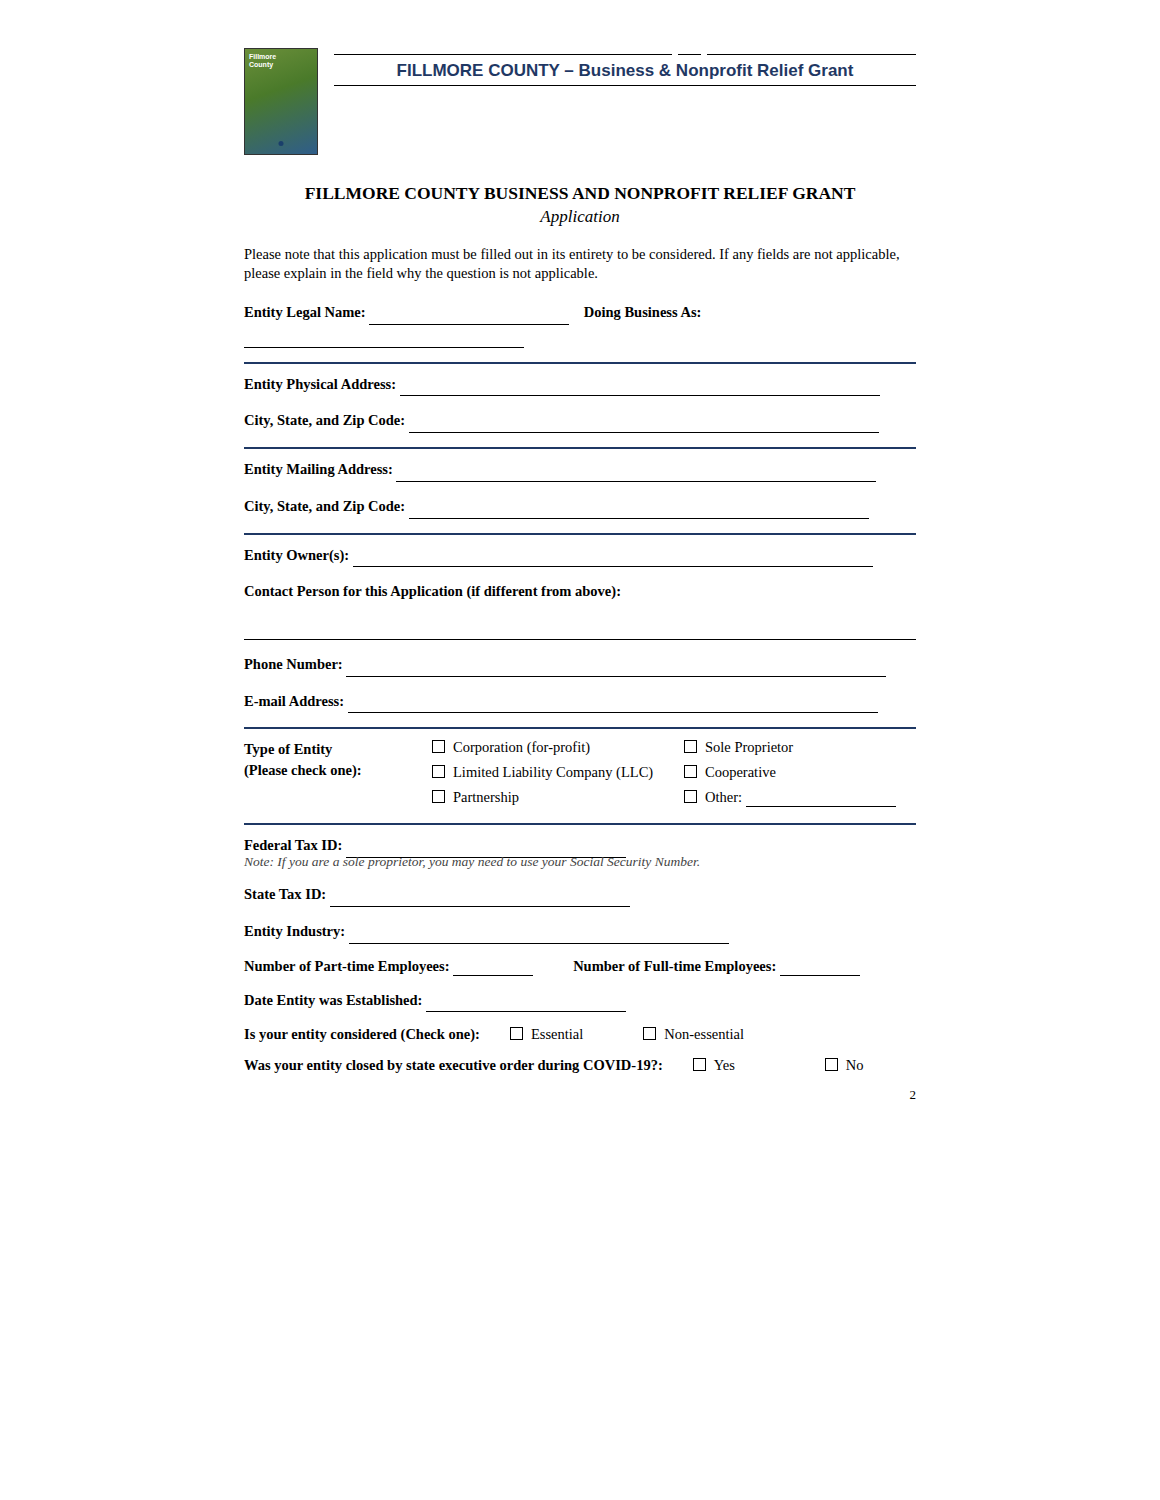Fillmore
County
FILLMORE COUNTY – Business & Nonprofit Relief Grant
FILLMORE COUNTY BUSINESS AND NONPROFIT RELIEF GRANT
Application
Please note that this application must be filled out in its entirety to be considered. If any fields are not applicable, please explain in the field why the question is not applicable.
Entity Legal Name: Doing Business As:
Entity Physical Address:
City, State, and Zip Code:
Entity Mailing Address:
City, State, and Zip Code:
Entity Owner(s):
Contact Person for this Application (if different from above):
Phone Number:
E-mail Address:
Type of Entity
(Please check one):
Corporation (for-profit)
Sole Proprietor
Limited Liability Company (LLC)
Cooperative
Partnership
Other:
Federal Tax ID:
Note: If you are a sole proprietor, you may need to use your Social Security Number.
State Tax ID:
Entity Industry:
Number of Part-time Employees:
Number of Full-time Employees:
Date Entity was Established:
Is your entity considered (Check one): Essential Non-essential
Was your entity closed by state executive order during COVID-19?: Yes No
2